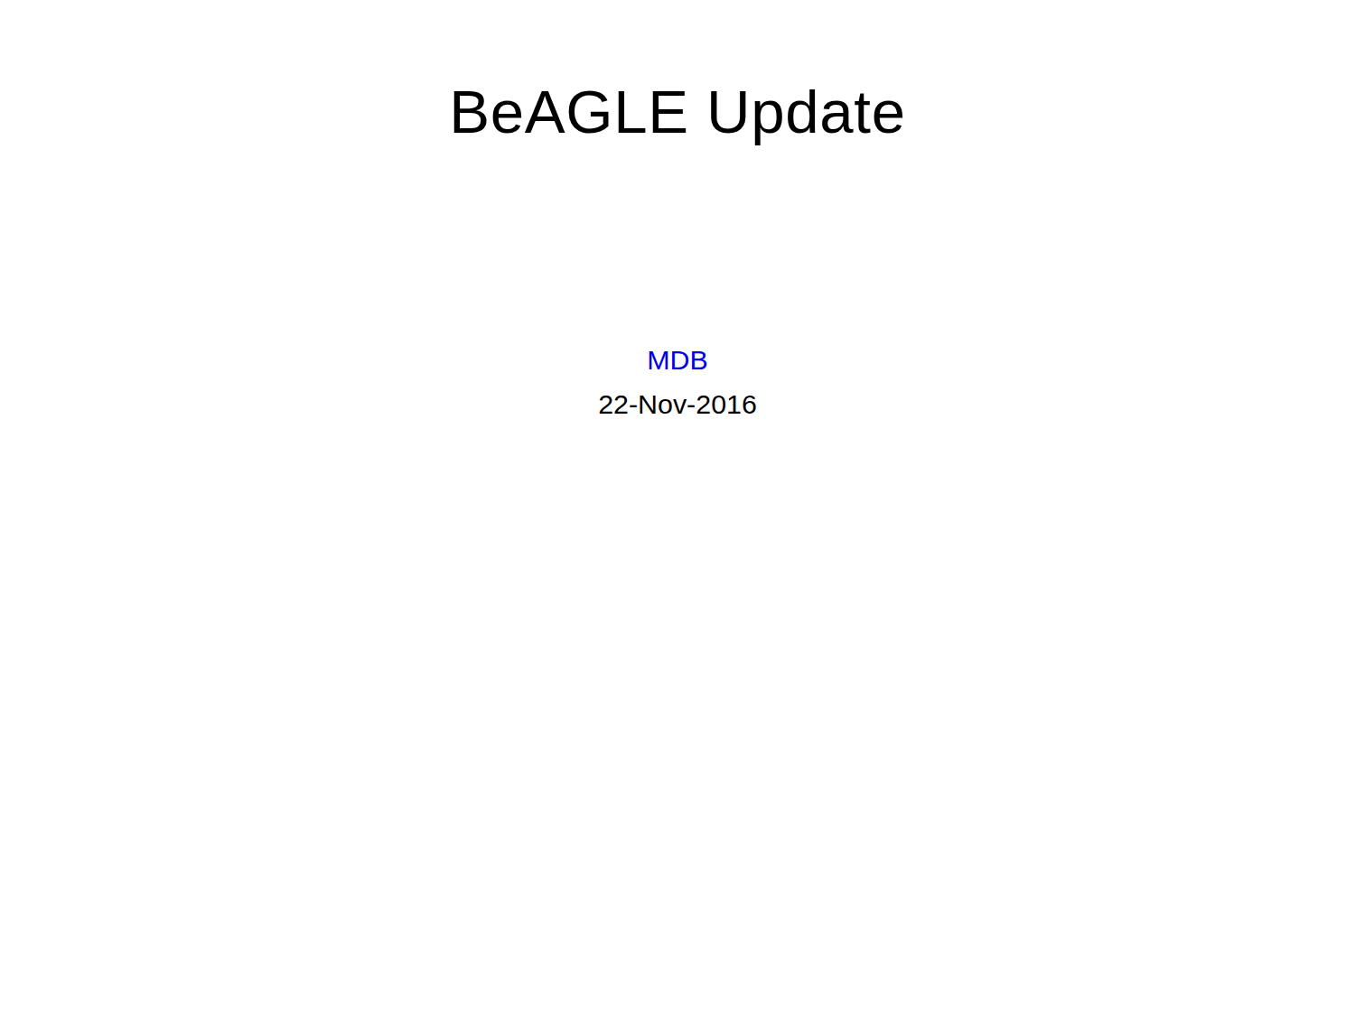BeAGLE Update
MDB
22-Nov-2016